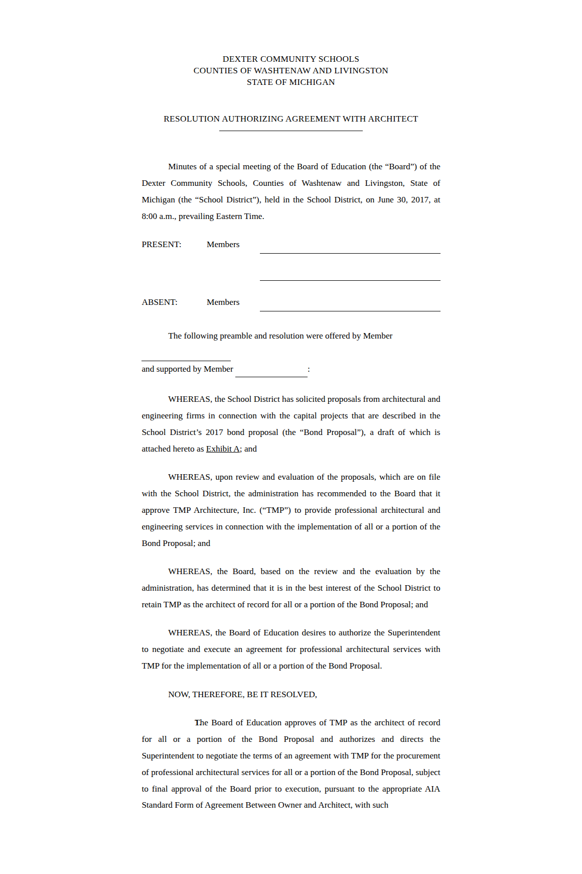DEXTER COMMUNITY SCHOOLS
COUNTIES OF WASHTENAW AND LIVINGSTON
STATE OF MICHIGAN
RESOLUTION AUTHORIZING AGREEMENT WITH ARCHITECT
Minutes of a special meeting of the Board of Education (the “Board”) of the Dexter Community Schools, Counties of Washtenaw and Livingston, State of Michigan (the “School District”), held in the School District, on June 30, 2017, at 8:00 a.m., prevailing Eastern Time.
| PRESENT: | Members | |
| ABSENT: | Members | |
The following preamble and resolution were offered by Member
and supported by Member :
WHEREAS, the School District has solicited proposals from architectural and engineering firms in connection with the capital projects that are described in the School District’s 2017 bond proposal (the “Bond Proposal”), a draft of which is attached hereto as Exhibit A; and
WHEREAS, upon review and evaluation of the proposals, which are on file with the School District, the administration has recommended to the Board that it approve TMP Architecture, Inc. (“TMP”) to provide professional architectural and engineering services in connection with the implementation of all or a portion of the Bond Proposal; and
WHEREAS, the Board, based on the review and the evaluation by the administration, has determined that it is in the best interest of the School District to retain TMP as the architect of record for all or a portion of the Bond Proposal; and
WHEREAS, the Board of Education desires to authorize the Superintendent to negotiate and execute an agreement for professional architectural services with TMP for the implementation of all or a portion of the Bond Proposal.
NOW, THEREFORE, BE IT RESOLVED,
1. The Board of Education approves of TMP as the architect of record for all or a portion of the Bond Proposal and authorizes and directs the Superintendent to negotiate the terms of an agreement with TMP for the procurement of professional architectural services for all or a portion of the Bond Proposal, subject to final approval of the Board prior to execution, pursuant to the appropriate AIA Standard Form of Agreement Between Owner and Architect, with such